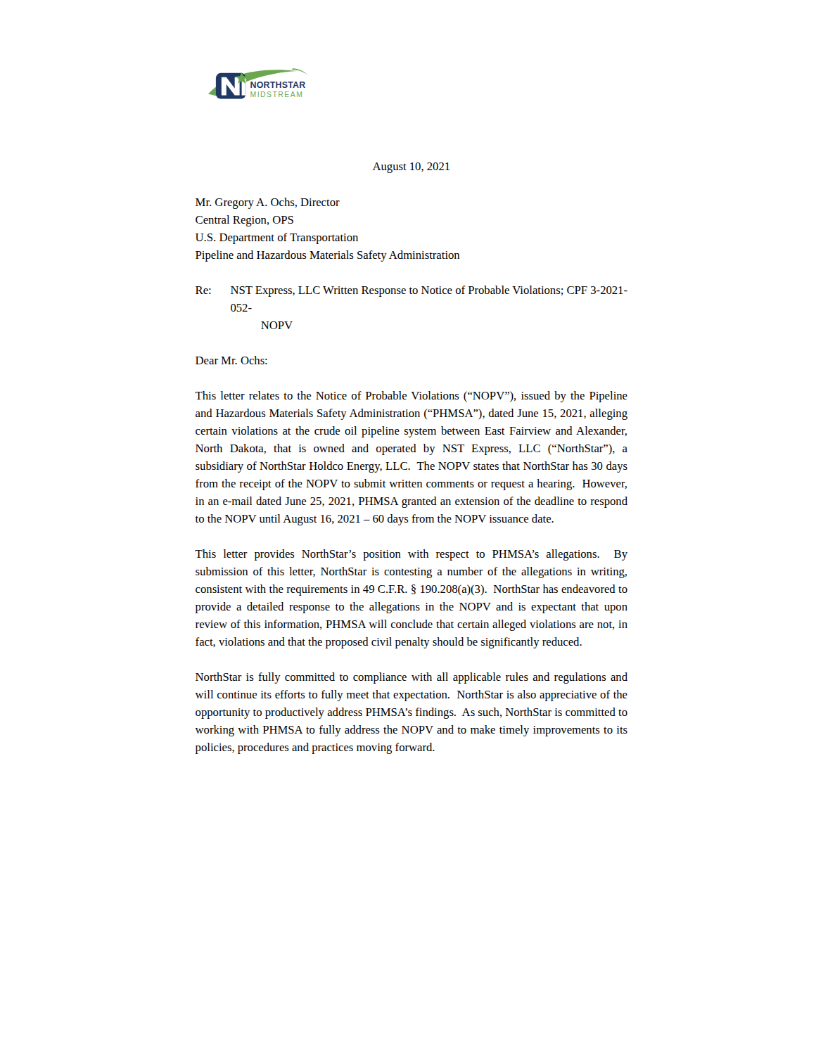NorthStar Midstream NORTHSTAR MIDSTREAM
August 10, 2021
Mr. Gregory A. Ochs, Director
Central Region, OPS
U.S. Department of Transportation
Pipeline and Hazardous Materials Safety Administration
Re:
NST Express, LLC Written Response to Notice of Probable Violations; CPF 3-2021-052-
NOPV
Dear Mr. Ochs:
This letter relates to the Notice of Probable Violations (“NOPV”), issued by the Pipeline and Hazardous Materials Safety Administration (“PHMSA”), dated June 15, 2021, alleging certain violations at the crude oil pipeline system between East Fairview and Alexander, North Dakota, that is owned and operated by NST Express, LLC (“NorthStar”), a subsidiary of NorthStar Holdco Energy, LLC. The NOPV states that NorthStar has 30 days from the receipt of the NOPV to submit written comments or request a hearing. However, in an e-mail dated June 25, 2021, PHMSA granted an extension of the deadline to respond to the NOPV until August 16, 2021 – 60 days from the NOPV issuance date.
This letter provides NorthStar’s position with respect to PHMSA’s allegations. By submission of this letter, NorthStar is contesting a number of the allegations in writing, consistent with the requirements in 49 C.F.R. § 190.208(a)(3). NorthStar has endeavored to provide a detailed response to the allegations in the NOPV and is expectant that upon review of this information, PHMSA will conclude that certain alleged violations are not, in fact, violations and that the proposed civil penalty should be significantly reduced.
NorthStar is fully committed to compliance with all applicable rules and regulations and will continue its efforts to fully meet that expectation. NorthStar is also appreciative of the opportunity to productively address PHMSA’s findings. As such, NorthStar is committed to working with PHMSA to fully address the NOPV and to make timely improvements to its policies, procedures and practices moving forward.